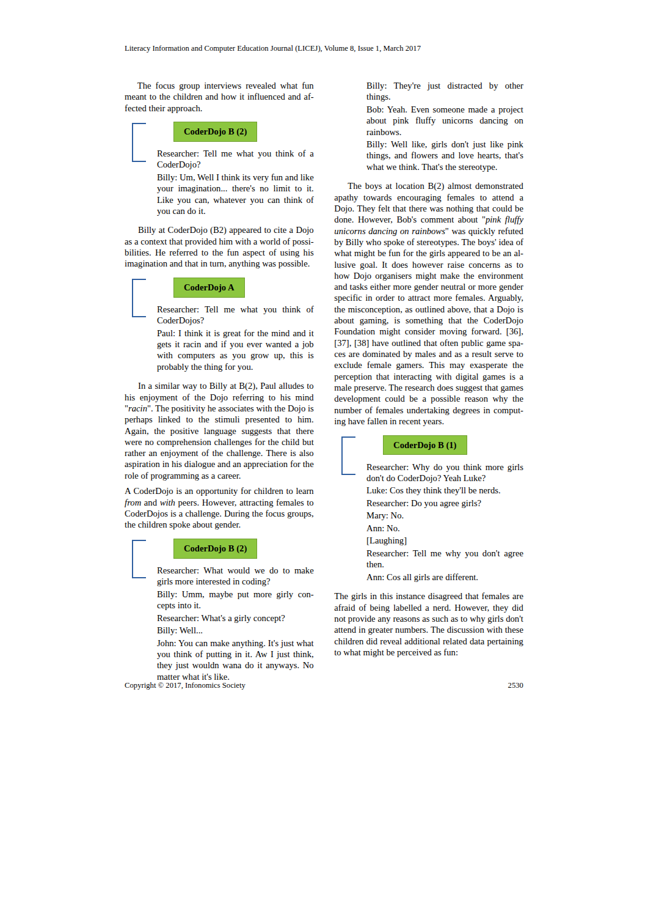Literacy Information and Computer Education Journal (LICEJ), Volume 8, Issue 1, March 2017
The focus group interviews revealed what fun meant to the children and how it influenced and affected their approach.
CoderDojo B (2)
Researcher: Tell me what you think of a CoderDojo?
Billy: Um, Well I think its very fun and like your imagination... there's no limit to it. Like you can, whatever you can think of you can do it.
Billy at CoderDojo (B2) appeared to cite a Dojo as a context that provided him with a world of possibilities. He referred to the fun aspect of using his imagination and that in turn, anything was possible.
CoderDojo A
Researcher: Tell me what you think of CoderDojos?
Paul: I think it is great for the mind and it gets it racin and if you ever wanted a job with computers as you grow up, this is probably the thing for you.
In a similar way to Billy at B(2), Paul alludes to his enjoyment of the Dojo referring to his mind "racin". The positivity he associates with the Dojo is perhaps linked to the stimuli presented to him. Again, the positive language suggests that there were no comprehension challenges for the child but rather an enjoyment of the challenge. There is also aspiration in his dialogue and an appreciation for the role of programming as a career.
A CoderDojo is an opportunity for children to learn from and with peers. However, attracting females to CoderDojos is a challenge. During the focus groups, the children spoke about gender.
CoderDojo B (2)
Researcher: What would we do to make girls more interested in coding?
Billy: Umm, maybe put more girly concepts into it.
Researcher: What's a girly concept?
Billy: Well...
John: You can make anything. It's just what you think of putting in it. Aw I just think, they just wouldn wana do it anyways. No matter what it's like.
Billy: They're just distracted by other things.
Bob: Yeah. Even someone made a project about pink fluffy unicorns dancing on rainbows.
Billy: Well like, girls don't just like pink things, and flowers and love hearts, that's what we think. That's the stereotype.
The boys at location B(2) almost demonstrated apathy towards encouraging females to attend a Dojo. They felt that there was nothing that could be done. However, Bob's comment about "pink fluffy unicorns dancing on rainbows" was quickly refuted by Billy who spoke of stereotypes. The boys' idea of what might be fun for the girls appeared to be an allusive goal. It does however raise concerns as to how Dojo organisers might make the environment and tasks either more gender neutral or more gender specific in order to attract more females. Arguably, the misconception, as outlined above, that a Dojo is about gaming, is something that the CoderDojo Foundation might consider moving forward. [36], [37], [38] have outlined that often public game spaces are dominated by males and as a result serve to exclude female gamers. This may exasperate the perception that interacting with digital games is a male preserve. The research does suggest that games development could be a possible reason why the number of females undertaking degrees in computing have fallen in recent years.
CoderDojo B (1)
Researcher: Why do you think more girls don't do CoderDojo? Yeah Luke?
Luke: Cos they think they'll be nerds.
Researcher: Do you agree girls?
Mary: No.
Ann: No.
[Laughing]
Researcher: Tell me why you don't agree then.
Ann: Cos all girls are different.
The girls in this instance disagreed that females are afraid of being labelled a nerd. However, they did not provide any reasons as such as to why girls don't attend in greater numbers. The discussion with these children did reveal additional related data pertaining to what might be perceived as fun:
Copyright © 2017, Infonomics Society 2530